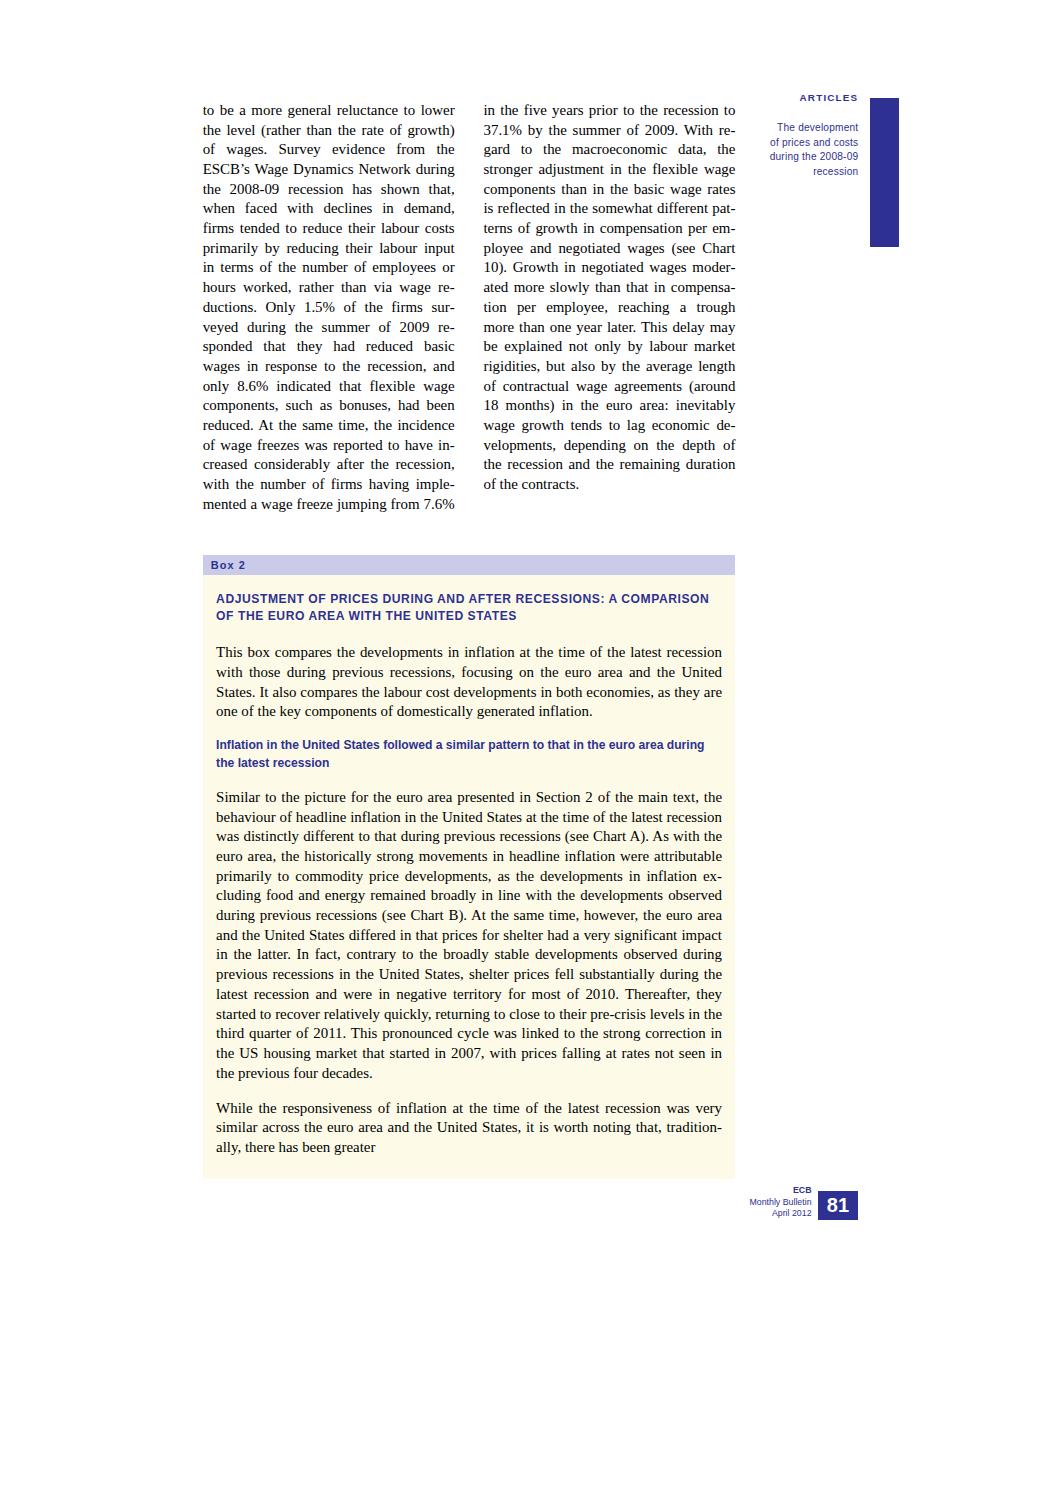ARTICLES
The development
of prices and costs
during the 2008-09
recession
to be a more general reluctance to lower the level (rather than the rate of growth) of wages. Survey evidence from the ESCB’s Wage Dynamics Network during the 2008-09 recession has shown that, when faced with declines in demand, firms tended to reduce their labour costs primarily by reducing their labour input in terms of the number of employees or hours worked, rather than via wage reductions. Only 1.5% of the firms surveyed during the summer of 2009 responded that they had reduced basic wages in response to the recession, and only 8.6% indicated that flexible wage components, such as bonuses, had been reduced. At the same time, the incidence of wage freezes was reported to have increased considerably after the recession, with the number of firms having implemented a wage freeze jumping from 7.6% in the five years prior to the recession to 37.1% by the summer of 2009. With regard to the macroeconomic data, the stronger adjustment in the flexible wage components than in the basic wage rates is reflected in the somewhat different patterns of growth in compensation per employee and negotiated wages (see Chart 10). Growth in negotiated wages moderated more slowly than that in compensation per employee, reaching a trough more than one year later. This delay may be explained not only by labour market rigidities, but also by the average length of contractual wage agreements (around 18 months) in the euro area: inevitably wage growth tends to lag economic developments, depending on the depth of the recession and the remaining duration of the contracts.
Box 2
Adjustment of prices during and after recessions: a comparison of the euro area with the United States
This box compares the developments in inflation at the time of the latest recession with those during previous recessions, focusing on the euro area and the United States. It also compares the labour cost developments in both economies, as they are one of the key components of domestically generated inflation.
Inflation in the United States followed a similar pattern to that in the euro area during the latest recession
Similar to the picture for the euro area presented in Section 2 of the main text, the behaviour of headline inflation in the United States at the time of the latest recession was distinctly different to that during previous recessions (see Chart A). As with the euro area, the historically strong movements in headline inflation were attributable primarily to commodity price developments, as the developments in inflation excluding food and energy remained broadly in line with the developments observed during previous recessions (see Chart B). At the same time, however, the euro area and the United States differed in that prices for shelter had a very significant impact in the latter. In fact, contrary to the broadly stable developments observed during previous recessions in the United States, shelter prices fell substantially during the latest recession and were in negative territory for most of 2010. Thereafter, they started to recover relatively quickly, returning to close to their pre-crisis levels in the third quarter of 2011. This pronounced cycle was linked to the strong correction in the US housing market that started in 2007, with prices falling at rates not seen in the previous four decades.
While the responsiveness of inflation at the time of the latest recession was very similar across the euro area and the United States, it is worth noting that, traditionally, there has been greater
ECB
Monthly Bulletin
April 2012
81